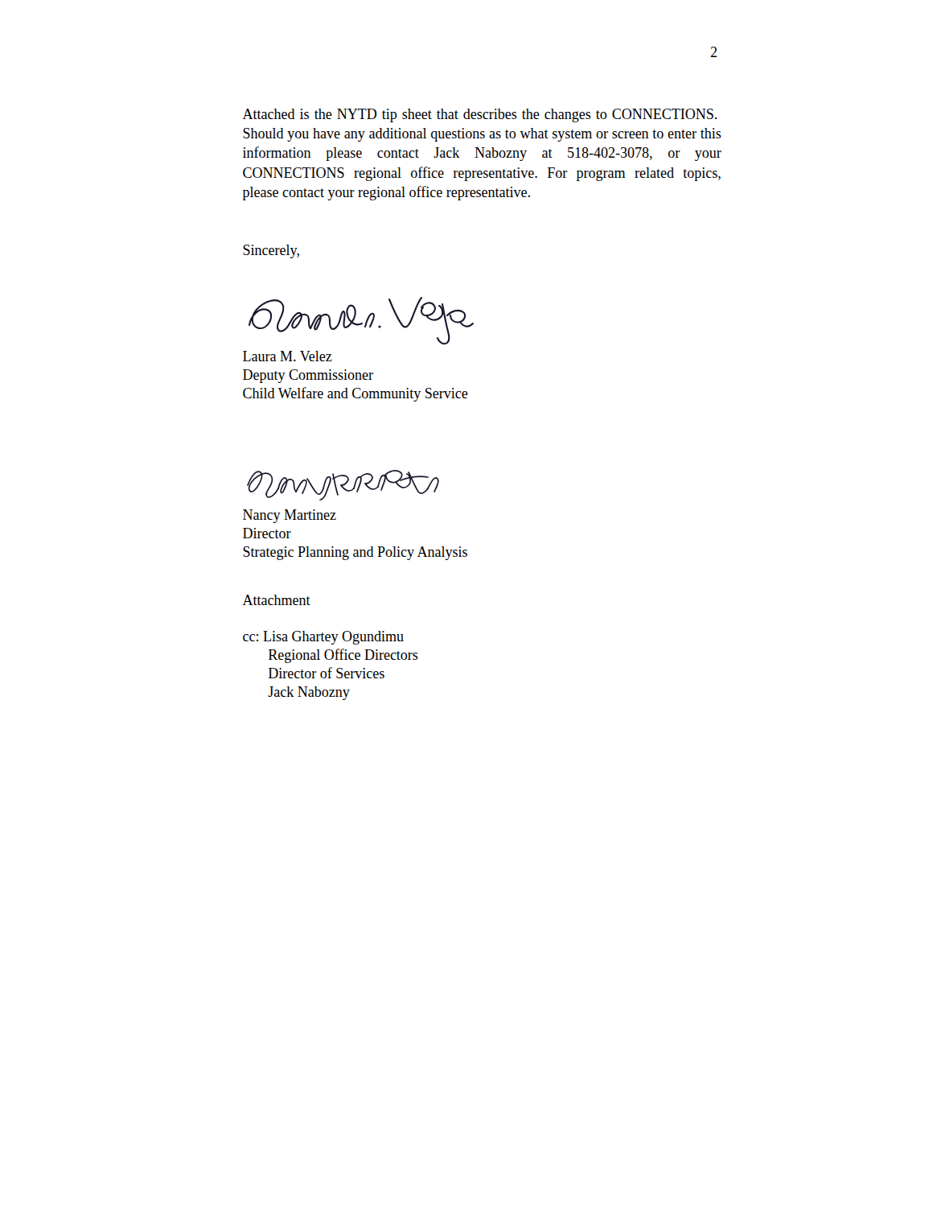2
Attached is the NYTD tip sheet that describes the changes to CONNECTIONS. Should you have any additional questions as to what system or screen to enter this information please contact Jack Nabozny at 518-402-3078, or your CONNECTIONS regional office representative. For program related topics, please contact your regional office representative.
Sincerely,
Laura M. Velez Deputy Commissioner Child Welfare and Community Service
Nancy Martinez Director Strategic Planning and Policy Analysis
Attachment
cc: Lisa Ghartey Ogundimu Regional Office Directors Director of Services Jack Nabozny